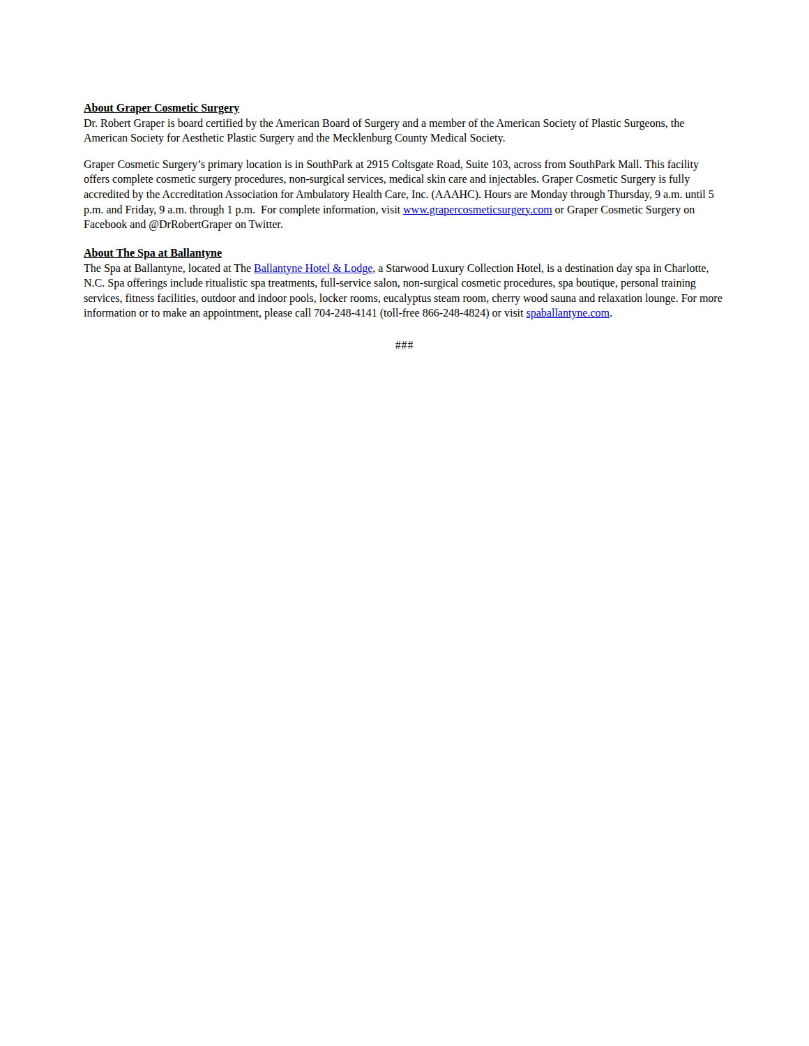About Graper Cosmetic Surgery
Dr. Robert Graper is board certified by the American Board of Surgery and a member of the American Society of Plastic Surgeons, the American Society for Aesthetic Plastic Surgery and the Mecklenburg County Medical Society.
Graper Cosmetic Surgery’s primary location is in SouthPark at 2915 Coltsgate Road, Suite 103, across from SouthPark Mall. This facility offers complete cosmetic surgery procedures, non-surgical services, medical skin care and injectables. Graper Cosmetic Surgery is fully accredited by the Accreditation Association for Ambulatory Health Care, Inc. (AAAHC). Hours are Monday through Thursday, 9 a.m. until 5 p.m. and Friday, 9 a.m. through 1 p.m. For complete information, visit www.grapercosmeticsurgery.com or Graper Cosmetic Surgery on Facebook and @DrRobertGraper on Twitter.
About The Spa at Ballantyne
The Spa at Ballantyne, located at The Ballantyne Hotel & Lodge, a Starwood Luxury Collection Hotel, is a destination day spa in Charlotte, N.C. Spa offerings include ritualistic spa treatments, full-service salon, non-surgical cosmetic procedures, spa boutique, personal training services, fitness facilities, outdoor and indoor pools, locker rooms, eucalyptus steam room, cherry wood sauna and relaxation lounge. For more information or to make an appointment, please call 704-248-4141 (toll-free 866-248-4824) or visit spaballantyne.com.
###